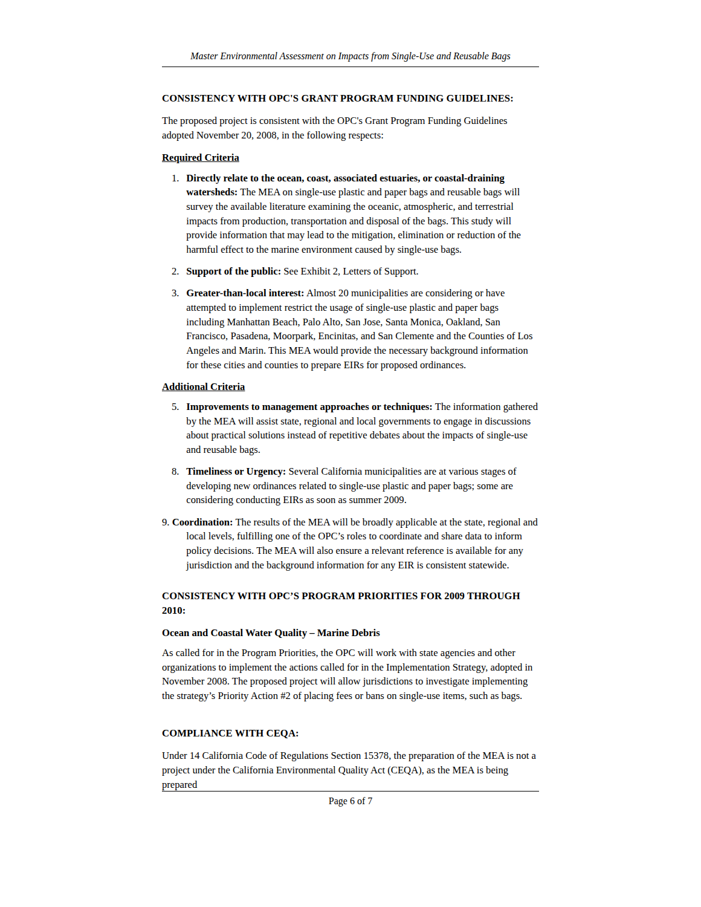Master Environmental Assessment on Impacts from Single-Use and Reusable Bags
CONSISTENCY WITH OPC'S GRANT PROGRAM FUNDING GUIDELINES:
The proposed project is consistent with the OPC's Grant Program Funding Guidelines adopted November 20, 2008, in the following respects:
Required Criteria
Directly relate to the ocean, coast, associated estuaries, or coastal-draining watersheds: The MEA on single-use plastic and paper bags and reusable bags will survey the available literature examining the oceanic, atmospheric, and terrestrial impacts from production, transportation and disposal of the bags. This study will provide information that may lead to the mitigation, elimination or reduction of the harmful effect to the marine environment caused by single-use bags.
Support of the public: See Exhibit 2, Letters of Support.
Greater-than-local interest: Almost 20 municipalities are considering or have attempted to implement restrict the usage of single-use plastic and paper bags including Manhattan Beach, Palo Alto, San Jose, Santa Monica, Oakland, San Francisco, Pasadena, Moorpark, Encinitas, and San Clemente and the Counties of Los Angeles and Marin. This MEA would provide the necessary background information for these cities and counties to prepare EIRs for proposed ordinances.
Additional Criteria
Improvements to management approaches or techniques: The information gathered by the MEA will assist state, regional and local governments to engage in discussions about practical solutions instead of repetitive debates about the impacts of single-use and reusable bags.
Timeliness or Urgency: Several California municipalities are at various stages of developing new ordinances related to single-use plastic and paper bags; some are considering conducting EIRs as soon as summer 2009.
9. Coordination: The results of the MEA will be broadly applicable at the state, regional and local levels, fulfilling one of the OPC’s roles to coordinate and share data to inform policy decisions. The MEA will also ensure a relevant reference is available for any jurisdiction and the background information for any EIR is consistent statewide.
CONSISTENCY WITH OPC’S PROGRAM PRIORITIES FOR 2009 THROUGH 2010:
Ocean and Coastal Water Quality – Marine Debris
As called for in the Program Priorities, the OPC will work with state agencies and other organizations to implement the actions called for in the Implementation Strategy, adopted in November 2008. The proposed project will allow jurisdictions to investigate implementing the strategy’s Priority Action #2 of placing fees or bans on single-use items, such as bags.
COMPLIANCE WITH CEQA:
Under 14 California Code of Regulations Section 15378, the preparation of the MEA is not a project under the California Environmental Quality Act (CEQA), as the MEA is being prepared
Page 6 of 7